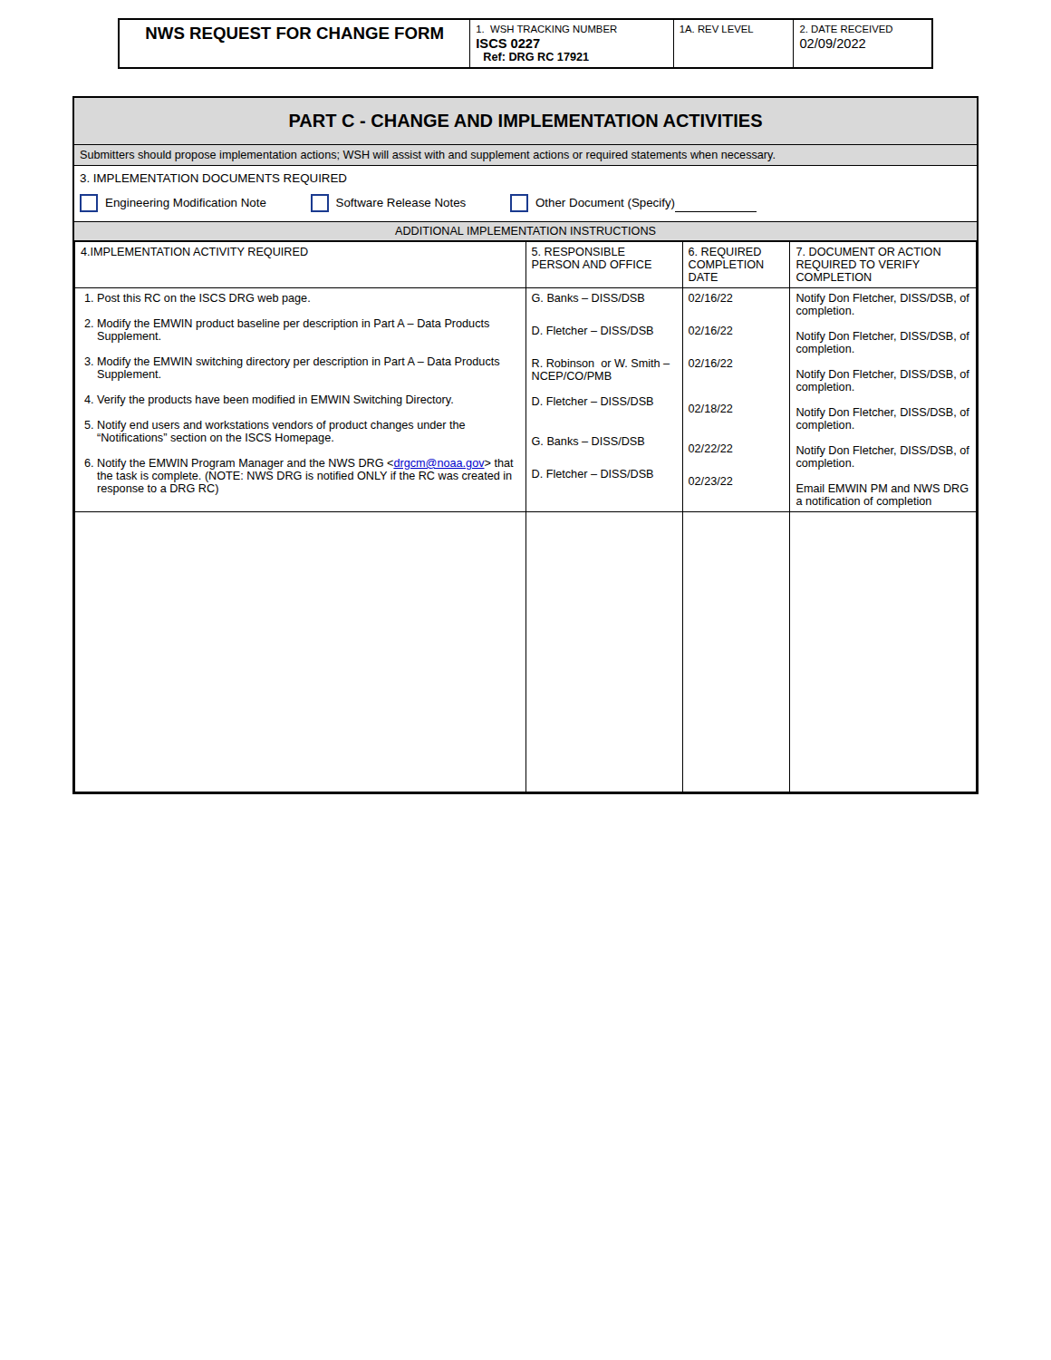| NWS REQUEST FOR CHANGE FORM | 1. WSH TRACKING NUMBER ISCS 0227 Ref: DRG RC 17921 | 1A. REV LEVEL | 2. DATE RECEIVED 02/09/2022 |
| PART C - CHANGE AND IMPLEMENTATION ACTIVITIES Submitters should propose implementation actions; WSH will assist with and supplement actions or required statements when necessary. 3. IMPLEMENTATION DOCUMENTS REQUIRED Engineering Modification Note Software Release Notes Other Document (Specify) ADDITIONAL IMPLEMENTATION INSTRUCTIONS / 4.IMPLEMENTATION ACTIVITY REQUIRED / 5. RESPONSIBLE PERSON AND OFFICE / 6. REQUIRED COMPLETION DATE / 7. DOCUMENT OR ACTION REQUIRED TO VERIFY COMPLETION / / --- / --- / --- / --- / / Post this RC on the ISCS DRG web page. Modify the EMWIN product baseline per description in Part A – Data Products Supplement. Modify the EMWIN switching directory per description in Part A – Data Products Supplement. Verify the products have been modified in EMWIN Switching Directory. Notify end users and workstations vendors of product changes under the “Notifications” section on the ISCS Homepage. Notify the EMWIN Program Manager and the NWS DRG < drgcm@noaa.gov > that the task is complete. (NOTE: NWS DRG is notified ONLY if the RC was created in response to a DRG RC) / G. Banks – DISS/DSB D. Fletcher – DISS/DSB R. Robinson or W. Smith – NCEP/CO/PMB D. Fletcher – DISS/DSB G. Banks – DISS/DSB D. Fletcher – DISS/DSB / 02/16/22 02/16/22 02/16/22 02/18/22 02/22/22 02/23/22 / Notify Don Fletcher, DISS/DSB, of completion. Notify Don Fletcher, DISS/DSB, of completion. Notify Don Fletcher, DISS/DSB, of completion. Notify Don Fletcher, DISS/DSB, of completion. Notify Don Fletcher, DISS/DSB, of completion. Email EMWIN PM and NWS DRG a notification of completion / |